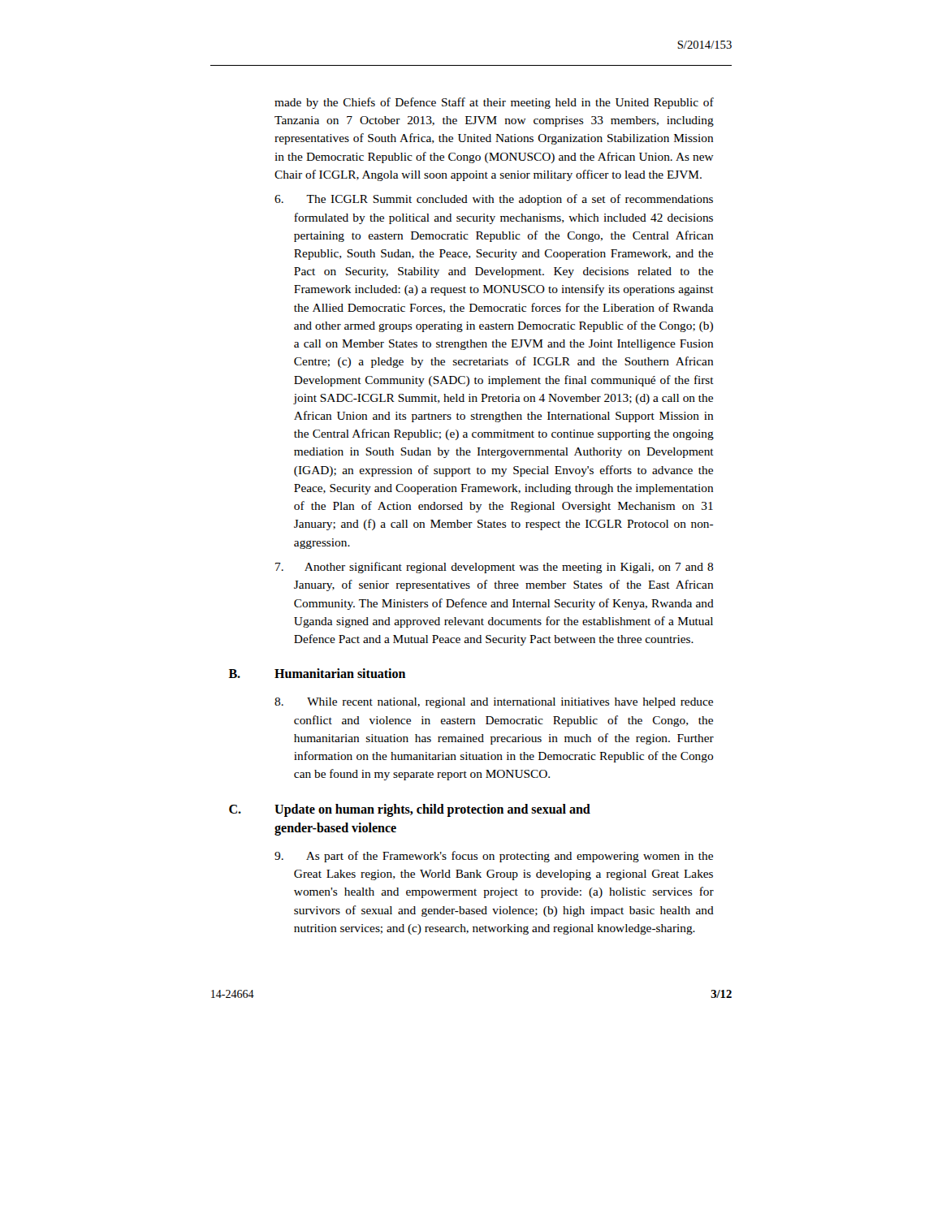S/2014/153
made by the Chiefs of Defence Staff at their meeting held in the United Republic of Tanzania on 7 October 2013, the EJVM now comprises 33 members, including representatives of South Africa, the United Nations Organization Stabilization Mission in the Democratic Republic of the Congo (MONUSCO) and the African Union. As new Chair of ICGLR, Angola will soon appoint a senior military officer to lead the EJVM.
6. The ICGLR Summit concluded with the adoption of a set of recommendations formulated by the political and security mechanisms, which included 42 decisions pertaining to eastern Democratic Republic of the Congo, the Central African Republic, South Sudan, the Peace, Security and Cooperation Framework, and the Pact on Security, Stability and Development. Key decisions related to the Framework included: (a) a request to MONUSCO to intensify its operations against the Allied Democratic Forces, the Democratic forces for the Liberation of Rwanda and other armed groups operating in eastern Democratic Republic of the Congo; (b) a call on Member States to strengthen the EJVM and the Joint Intelligence Fusion Centre; (c) a pledge by the secretariats of ICGLR and the Southern African Development Community (SADC) to implement the final communiqué of the first joint SADC-ICGLR Summit, held in Pretoria on 4 November 2013; (d) a call on the African Union and its partners to strengthen the International Support Mission in the Central African Republic; (e) a commitment to continue supporting the ongoing mediation in South Sudan by the Intergovernmental Authority on Development (IGAD); an expression of support to my Special Envoy's efforts to advance the Peace, Security and Cooperation Framework, including through the implementation of the Plan of Action endorsed by the Regional Oversight Mechanism on 31 January; and (f) a call on Member States to respect the ICGLR Protocol on non-aggression.
7. Another significant regional development was the meeting in Kigali, on 7 and 8 January, of senior representatives of three member States of the East African Community. The Ministers of Defence and Internal Security of Kenya, Rwanda and Uganda signed and approved relevant documents for the establishment of a Mutual Defence Pact and a Mutual Peace and Security Pact between the three countries.
B. Humanitarian situation
8. While recent national, regional and international initiatives have helped reduce conflict and violence in eastern Democratic Republic of the Congo, the humanitarian situation has remained precarious in much of the region. Further information on the humanitarian situation in the Democratic Republic of the Congo can be found in my separate report on MONUSCO.
C. Update on human rights, child protection and sexual and
gender-based violence
9. As part of the Framework's focus on protecting and empowering women in the Great Lakes region, the World Bank Group is developing a regional Great Lakes women's health and empowerment project to provide: (a) holistic services for survivors of sexual and gender-based violence; (b) high impact basic health and nutrition services; and (c) research, networking and regional knowledge-sharing.
14-24664
3/12